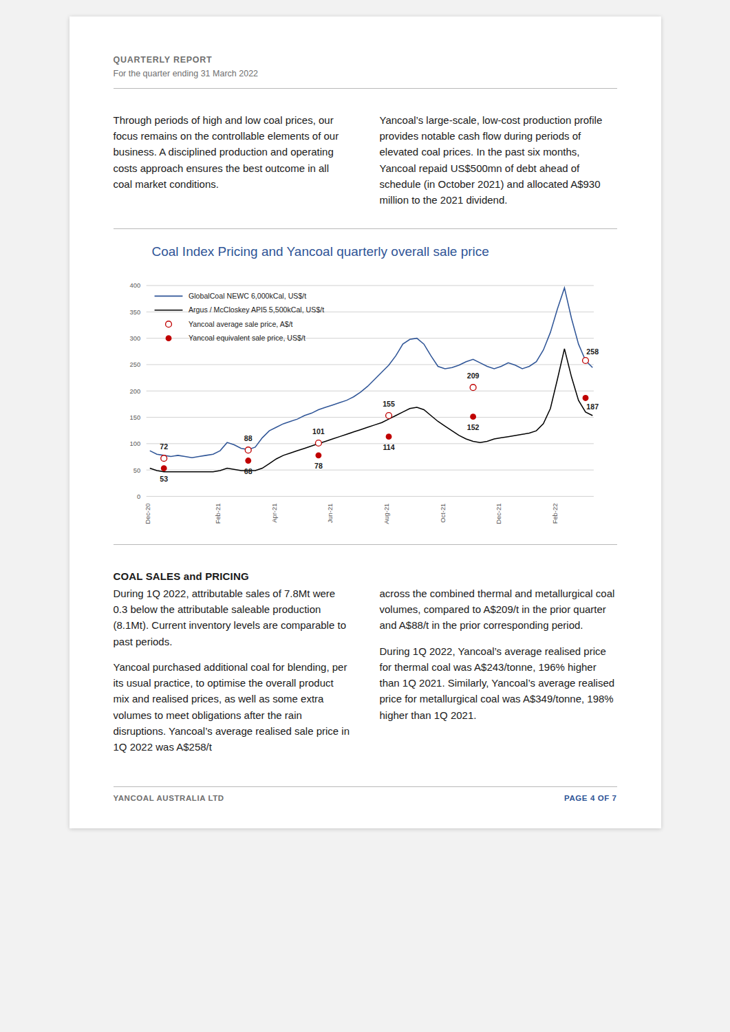Quarterly Report
For the quarter ending 31 March 2022
Through periods of high and low coal prices, our focus remains on the controllable elements of our business. A disciplined production and operating costs approach ensures the best outcome in all coal market conditions.
Yancoal’s large-scale, low-cost production profile provides notable cash flow during periods of elevated coal prices. In the past six months, Yancoal repaid US$500mn of debt ahead of schedule (in October 2021) and allocated A$930 million to the 2021 dividend.
Coal Index Pricing and Yancoal quarterly overall sale price
plot area: x 56..820 ; y 40..400 (0 at y=400, 400 at y=40) 0 50 100 150 200 250 300 350 400 GlobalCoal NEWC 6,000kCal, US$/t Argus / McCloskey API5 5,500kCal, US$/t Yancoal average sale price, A$/t Yancoal equivalent sale price, US$/t 72 53 88 68 101 78 155 114 209 152 258 187 Dec-20 Feb-21 Apr-21 Jun-21 Aug-21 Oct-21 Dec-21 Feb-22
COAL SALES and PRICING
During 1Q 2022, attributable sales of 7.8Mt were 0.3 below the attributable saleable production (8.1Mt). Current inventory levels are comparable to past periods.
Yancoal purchased additional coal for blending, per its usual practice, to optimise the overall product mix and realised prices, as well as some extra volumes to meet obligations after the rain disruptions. Yancoal’s average realised sale price in 1Q 2022 was A$258/t
across the combined thermal and metallurgical coal volumes, compared to A$209/t in the prior quarter and A$88/t in the prior corresponding period.
During 1Q 2022, Yancoal’s average realised price for thermal coal was A$243/tonne, 196% higher than 1Q 2021. Similarly, Yancoal’s average realised price for metallurgical coal was A$349/tonne, 198% higher than 1Q 2021.
YANCOAL AUSTRALIA LTD
PAGE 4 OF 7